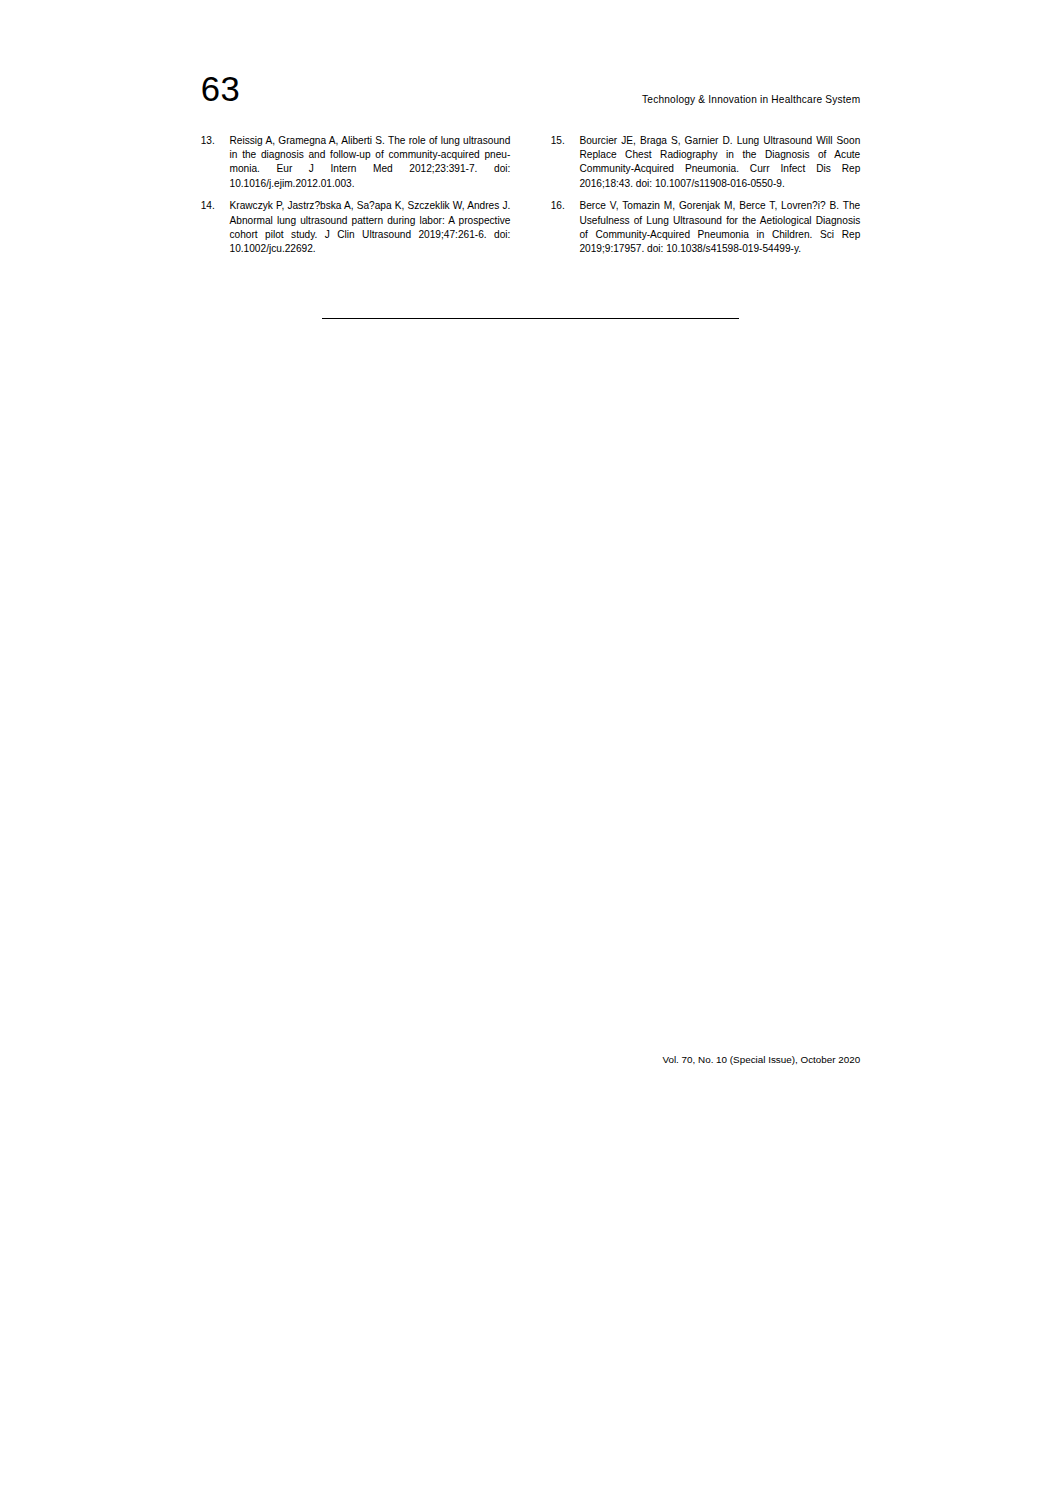63
Technology & Innovation in Healthcare System
13. Reissig A, Gramegna A, Aliberti S. The role of lung ultrasound in the diagnosis and follow-up of community-acquired pneumonia. Eur J Intern Med 2012;23:391-7. doi: 10.1016/j.ejim.2012.01.003.
14. Krawczyk P, Jastrz?bska A, Sa?apa K, Szczeklik W, Andres J. Abnormal lung ultrasound pattern during labor: A prospective cohort pilot study. J Clin Ultrasound 2019;47:261-6. doi: 10.1002/jcu.22692.
15. Bourcier JE, Braga S, Garnier D. Lung Ultrasound Will Soon Replace Chest Radiography in the Diagnosis of Acute Community-Acquired Pneumonia. Curr Infect Dis Rep 2016;18:43. doi: 10.1007/s11908-016-0550-9.
16. Berce V, Tomazin M, Gorenjak M, Berce T, Lovren?i? B. The Usefulness of Lung Ultrasound for the Aetiological Diagnosis of Community-Acquired Pneumonia in Children. Sci Rep 2019;9:17957. doi: 10.1038/s41598-019-54499-y.
Vol. 70, No. 10 (Special Issue), October 2020